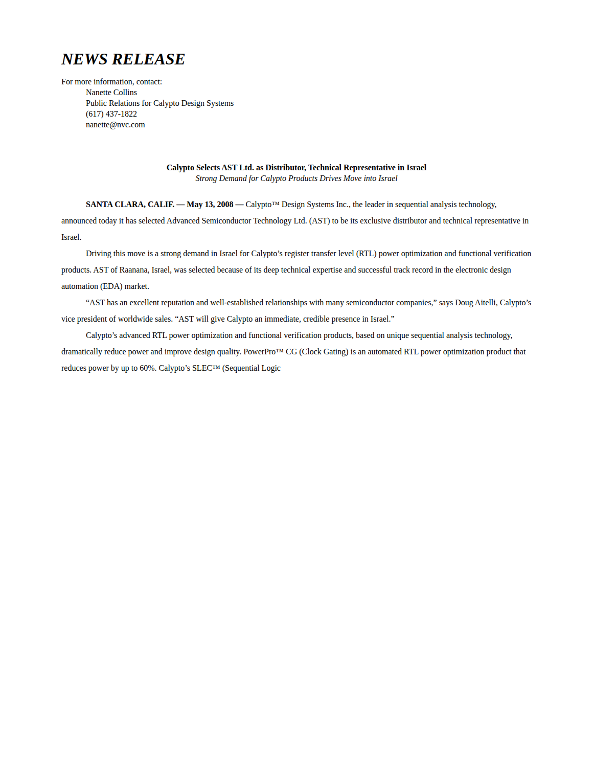NEWS RELEASE
For more information, contact:
Nanette Collins
Public Relations for Calypto Design Systems
(617) 437-1822
nanette@nvc.com
Calypto Selects AST Ltd. as Distributor, Technical Representative in Israel
Strong Demand for Calypto Products Drives Move into Israel
SANTA CLARA, CALIF. — May 13, 2008 — Calypto™ Design Systems Inc., the leader in sequential analysis technology, announced today it has selected Advanced Semiconductor Technology Ltd. (AST) to be its exclusive distributor and technical representative in Israel.
Driving this move is a strong demand in Israel for Calypto’s register transfer level (RTL) power optimization and functional verification products. AST of Raanana, Israel, was selected because of its deep technical expertise and successful track record in the electronic design automation (EDA) market.
“AST has an excellent reputation and well-established relationships with many semiconductor companies,” says Doug Aitelli, Calypto’s vice president of worldwide sales. “AST will give Calypto an immediate, credible presence in Israel.”
Calypto’s advanced RTL power optimization and functional verification products, based on unique sequential analysis technology, dramatically reduce power and improve design quality. PowerPro™ CG (Clock Gating) is an automated RTL power optimization product that reduces power by up to 60%. Calypto’s SLEC™ (Sequential Logic